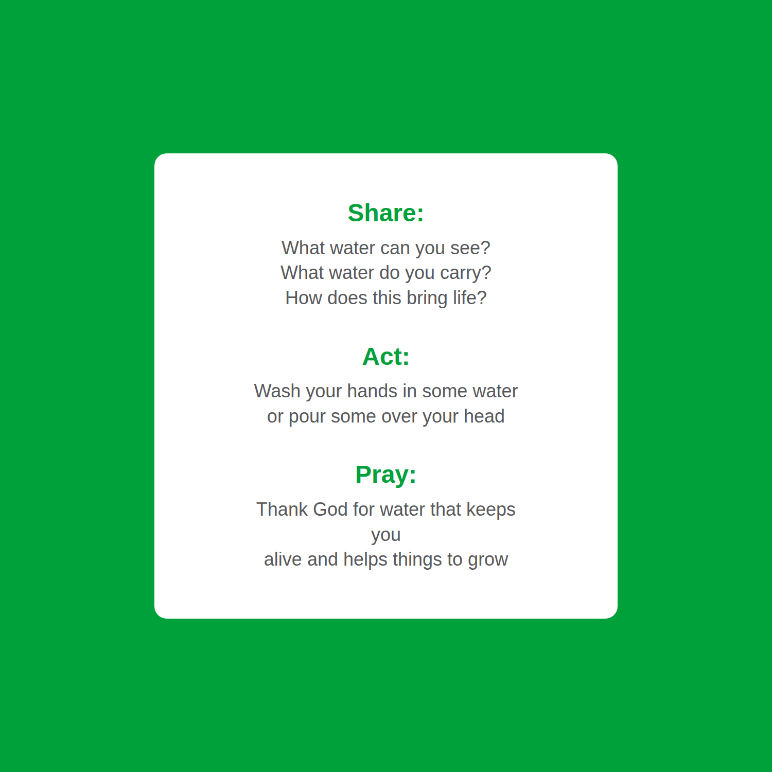Share:
What water can you see? What water do you carry? How does this bring life?
Act:
Wash your hands in some water or pour some over your head
Pray:
Thank God for water that keeps you alive and helps things to grow